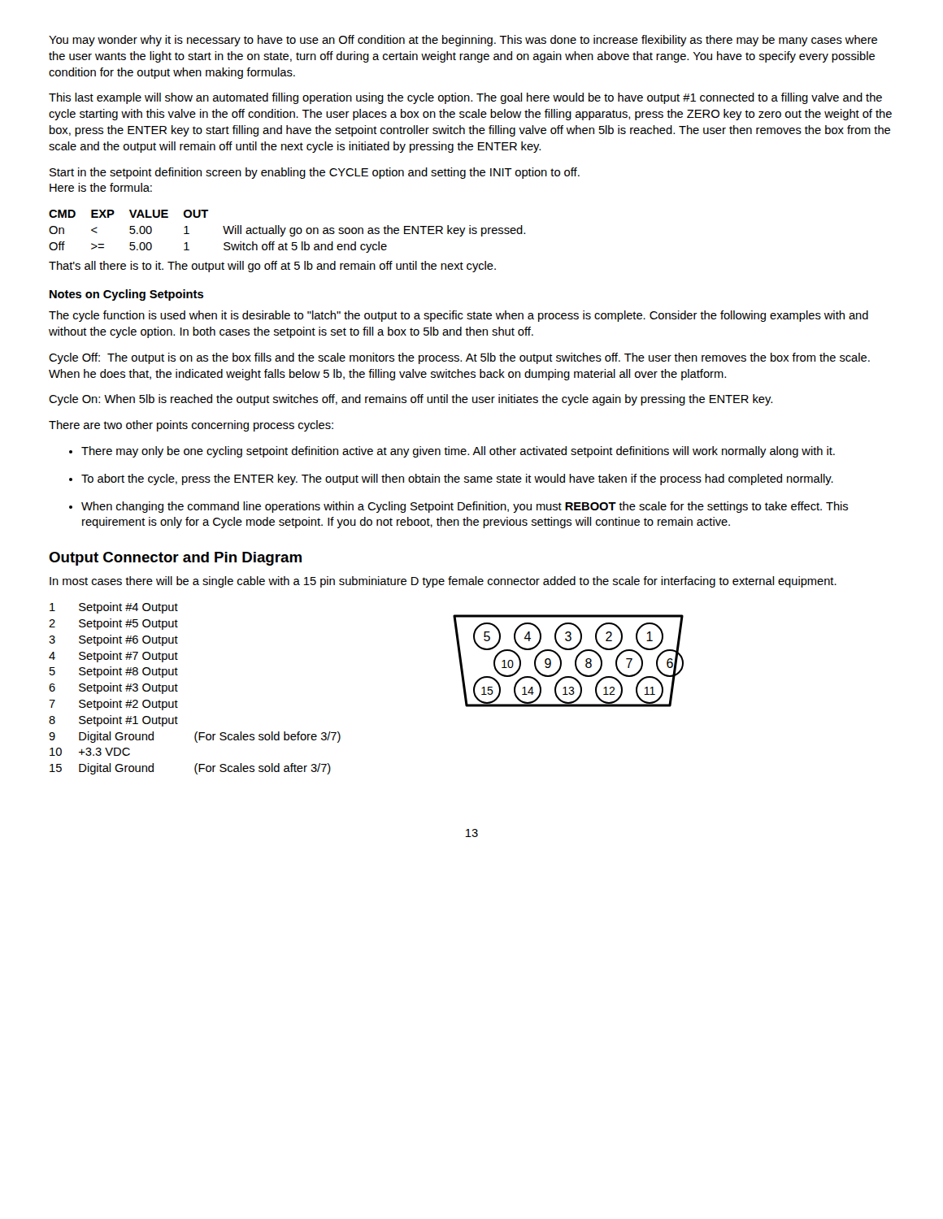You may wonder why it is necessary to have to use an Off condition at the beginning. This was done to increase flexibility as there may be many cases where the user wants the light to start in the on state, turn off during a certain weight range and on again when above that range. You have to specify every possible condition for the output when making formulas.
This last example will show an automated filling operation using the cycle option. The goal here would be to have output #1 connected to a filling valve and the cycle starting with this valve in the off condition. The user places a box on the scale below the filling apparatus, press the ZERO key to zero out the weight of the box, press the ENTER key to start filling and have the setpoint controller switch the filling valve off when 5lb is reached. The user then removes the box from the scale and the output will remain off until the next cycle is initiated by pressing the ENTER key.
Start in the setpoint definition screen by enabling the CYCLE option and setting the INIT option to off.
Here is the formula:
| CMD | EXP | VALUE | OUT | |
| --- | --- | --- | --- | --- |
| On | < | 5.00 | 1 | Will actually go on as soon as the ENTER key is pressed. |
| Off | >= | 5.00 | 1 | Switch off at 5 lb and end cycle |
That's all there is to it. The output will go off at 5 lb and remain off until the next cycle.
Notes on Cycling Setpoints
The cycle function is used when it is desirable to "latch" the output to a specific state when a process is complete. Consider the following examples with and without the cycle option. In both cases the setpoint is set to fill a box to 5lb and then shut off.
Cycle Off: The output is on as the box fills and the scale monitors the process. At 5lb the output switches off. The user then removes the box from the scale. When he does that, the indicated weight falls below 5 lb, the filling valve switches back on dumping material all over the platform.
Cycle On: When 5lb is reached the output switches off, and remains off until the user initiates the cycle again by pressing the ENTER key.
There are two other points concerning process cycles:
There may only be one cycling setpoint definition active at any given time. All other activated setpoint definitions will work normally along with it.
To abort the cycle, press the ENTER key. The output will then obtain the same state it would have taken if the process had completed normally.
When changing the command line operations within a Cycling Setpoint Definition, you must REBOOT the scale for the settings to take effect. This requirement is only for a Cycle mode setpoint. If you do not reboot, then the previous settings will continue to remain active.
Output Connector and Pin Diagram
In most cases there will be a single cable with a 15 pin subminiature D type female connector added to the scale for interfacing to external equipment.
1
Setpoint #4 Output
2
Setpoint #5 Output
3
Setpoint #6 Output
4
Setpoint #7 Output
5
Setpoint #8 Output
6
Setpoint #3 Output
7
Setpoint #2 Output
8
Setpoint #1 Output
9
Digital Ground
(For Scales sold before 3/7)
10
+3.3 VDC
15
Digital Ground
(For Scales sold after 3/7)
5 4 3 2 1 10 9 8 7 6 15 14 13 12 11
13